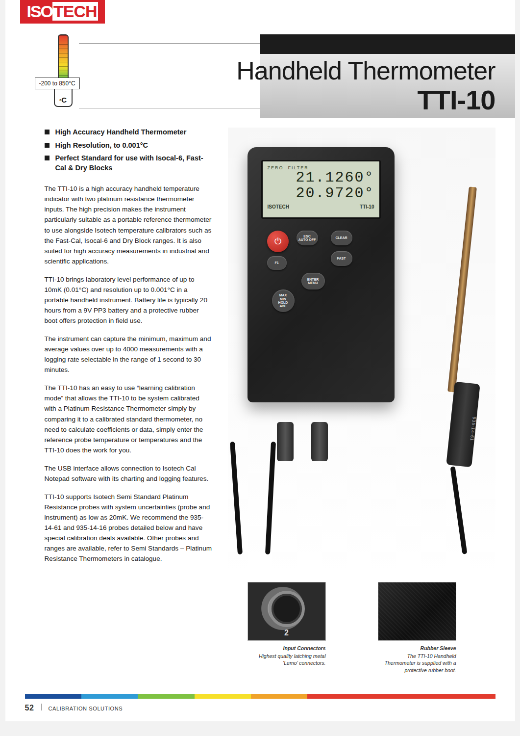ISO TECH
°C
-200 to 850°C
Handheld ThermometerTTI-10
High Accuracy Handheld Thermometer
High Resolution, to 0.001°C
Perfect Standard for use with Isocal-6, Fast-Cal & Dry Blocks
The TTI-10 is a high accuracy handheld temperature indicator with two platinum resistance thermometer inputs. The high precision makes the instrument particularly suitable as a portable reference thermometer to use alongside Isotech temperature calibrators such as the Fast-Cal, Isocal-6 and Dry Block ranges. It is also suited for high accuracy measurements in industrial and scientific applications.
TTI-10 brings laboratory level performance of up to 10mK (0.01°C) and resolution up to 0.001°C in a portable handheld instrument. Battery life is typically 20 hours from a 9V PP3 battery and a protective rubber boot offers protection in field use.
The instrument can capture the minimum, maximum and average values over up to 4000 measurements with a logging rate selectable in the range of 1 second to 30 minutes.
The TTI-10 has an easy to use “learning calibration mode” that allows the TTI-10 to be system calibrated with a Platinum Resistance Thermometer simply by comparing it to a calibrated standard thermometer, no need to calculate coefficients or data, simply enter the reference probe temperature or temperatures and the TTI-10 does the work for you.
The USB interface allows connection to Isotech Cal Notepad software with its charting and logging features.
TTI-10 supports Isotech Semi Standard Platinum Resistance probes with system uncertainties (probe and instrument) as low as 20mK. We recommend the 935-14-61 and 935-14-16 probes detailed below and have special calibration deals available. Other probes and ranges are available, refer to Semi Standards – Platinum Resistance Thermometers in catalogue.
ZERO FILTER
21.1260°
20.9720°
ISOTECH TTI-10
⏻
ESC
AUTO OFF
CLEAR
FAST
F1
ENTER
MENU
MAX
MIN
HOLD
AVE
935-14-61
Input Connectors Highest quality latching metal ‘Lemo’ connectors.
Rubber Sleeve The TTI-10 Handheld Thermometer is supplied with a protective rubber boot.
52 CALIBRATION SOLUTIONS